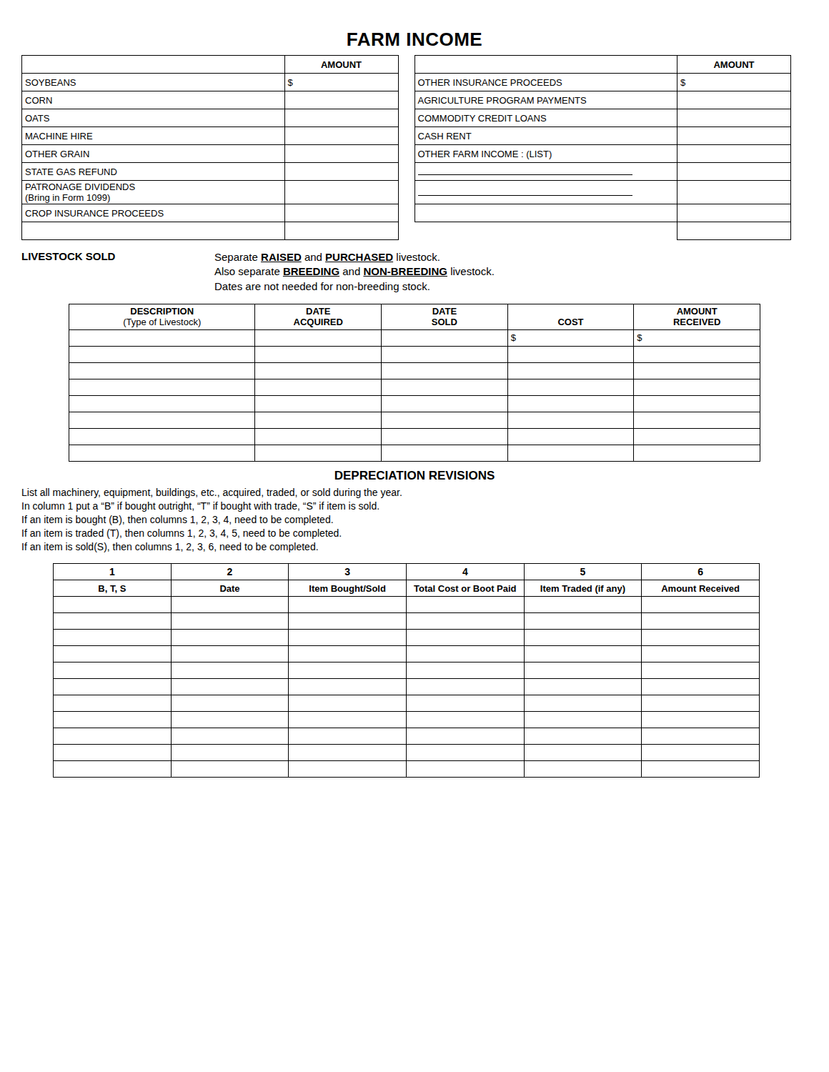FARM INCOME
| | AMOUNT | | | AMOUNT | |
| --- | --- | --- | --- | --- | --- |
| SOYBEANS | $ | | OTHER INSURANCE PROCEEDS | $ | |
| CORN | | | AGRICULTURE PROGRAM PAYMENTS | | |
| OATS | | | COMMODITY CREDIT LOANS | | |
| MACHINE HIRE | | | CASH RENT | | |
| OTHER GRAIN | | | OTHER FARM INCOME : (LIST) | | |
| STATE GAS REFUND | | | | | |
| PATRONAGE DIVIDENDS (Bring in Form 1099) | | | | | |
| CROP INSURANCE PROCEEDS | | | | | |
LIVESTOCK SOLD
Separate RAISED and PURCHASED livestock.
Also separate BREEDING and NON-BREEDING livestock.
Dates are not needed for non-breeding stock.
| DESCRIPTION (Type of Livestock) | DATE ACQUIRED | DATE SOLD | COST | AMOUNT RECEIVED |
| --- | --- | --- | --- | --- |
| | | | $ | $ |
DEPRECIATION REVISIONS
List all machinery, equipment, buildings, etc., acquired, traded, or sold during the year.
In column 1 put a “B” if bought outright, “T” if bought with trade, “S” if item is sold.
If an item is bought (B), then columns 1, 2, 3, 4, need to be completed.
If an item is traded (T), then columns 1, 2, 3, 4, 5, need to be completed.
If an item is sold(S), then columns 1, 2, 3, 6, need to be completed.
| 1 | 2 | 3 | 4 | 5 | 6 | |
| --- | --- | --- | --- | --- | --- | --- |
| B, T, S | Date | Item Bought/Sold | Total Cost or Boot Paid | Item Traded (if any) | Amount Received | |